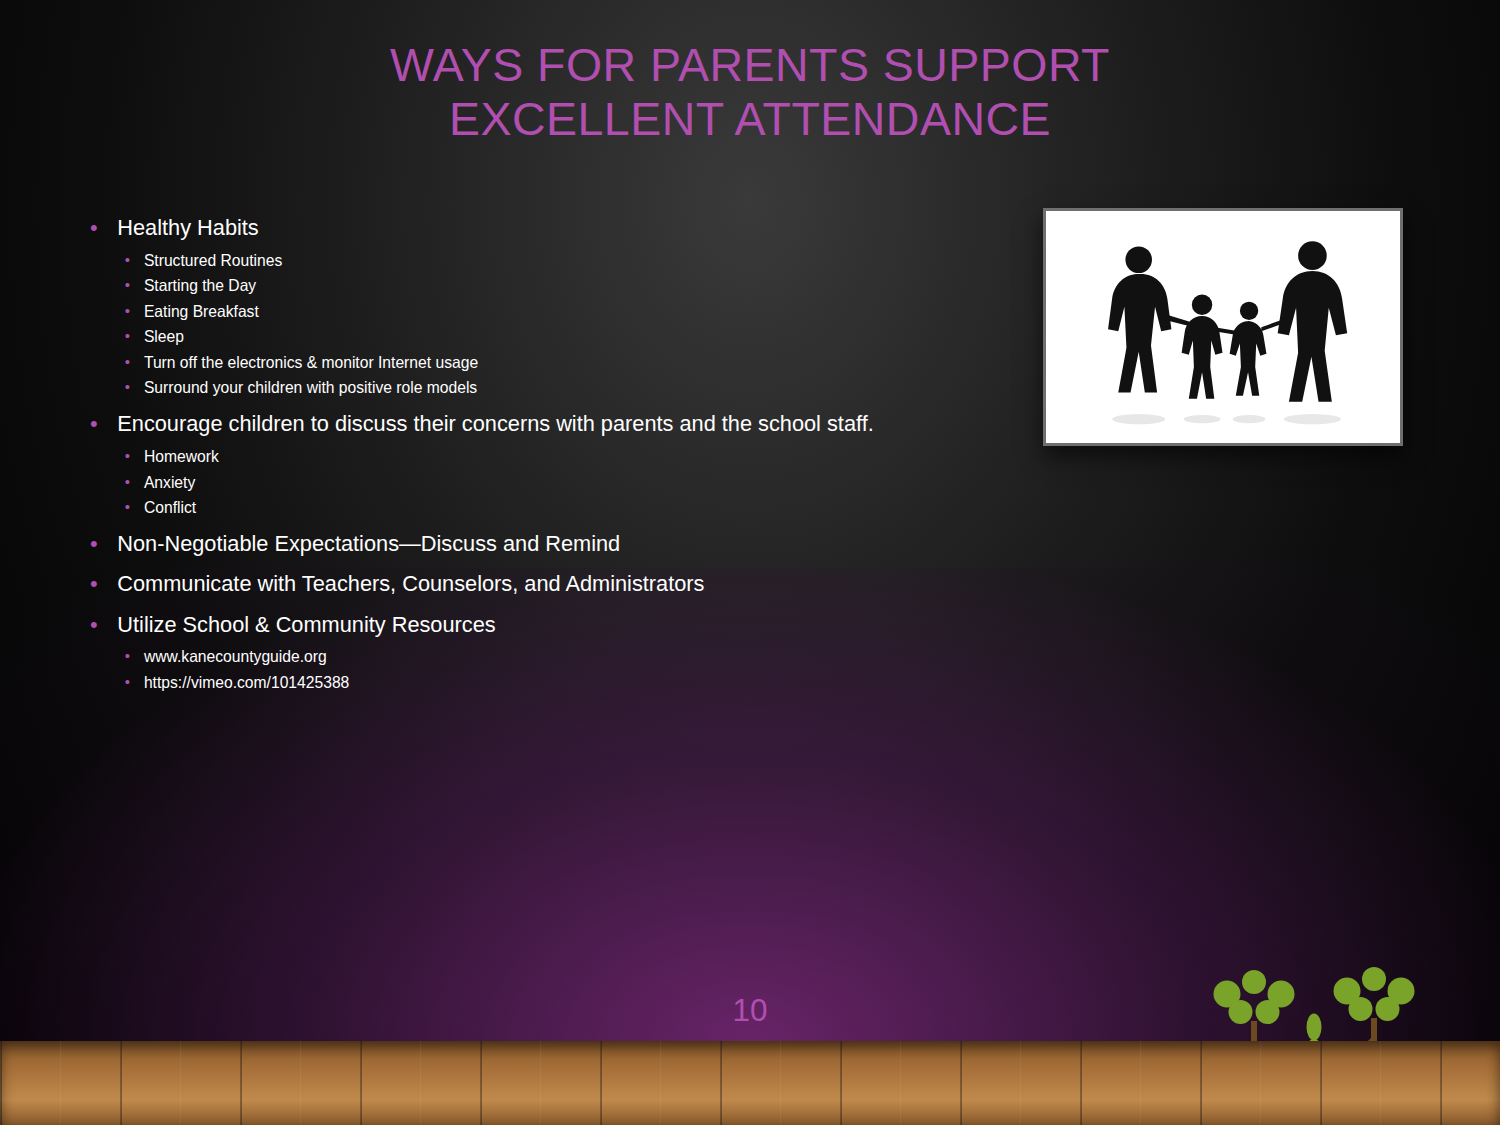Ways for Parents Support
Excellent Attendance
Healthy Habits
Structured Routines
Starting the Day
Eating Breakfast
Sleep
Turn off the electronics & monitor Internet usage
Surround your children with positive role models
Encourage children to discuss their concerns with parents and the school staff.
Homework
Anxiety
Conflict
Non-Negotiable Expectations—Discuss and Remind
Communicate with Teachers, Counselors, and Administrators
Utilize School & Community Resources
www.kanecountyguide.org
https://vimeo.com/101425388
10
Regional Office Of Education
Kane County